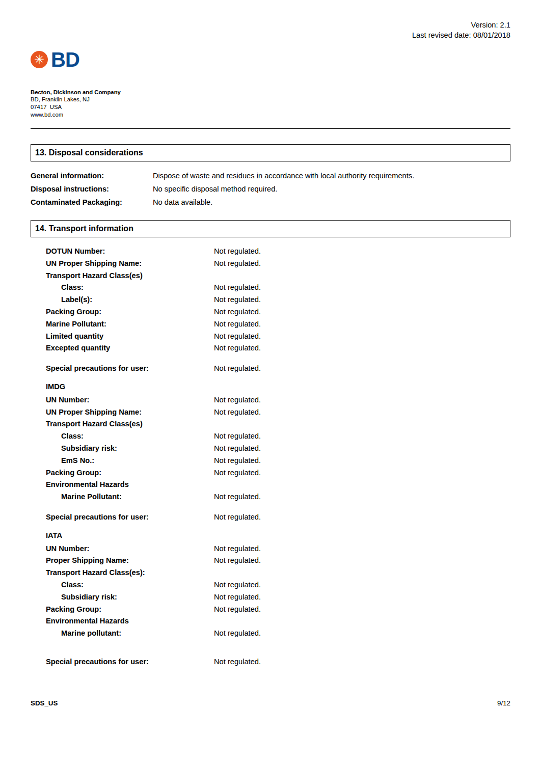Version: 2.1
Last revised date: 08/01/2018
BD
Becton, Dickinson and Company
BD, Franklin Lakes, NJ
07417 USA
www.bd.com
13. Disposal considerations
| General information: | Dispose of waste and residues in accordance with local authority requirements. |
| Disposal instructions: | No specific disposal method required. |
| Contaminated Packaging: | No data available. |
14. Transport information
| DOT UN Number: | Not regulated. |
| UN Proper Shipping Name: | Not regulated. |
| Transport Hazard Class(es) | |
| Class: | Not regulated. |
| Label(s): | Not regulated. |
| Packing Group: | Not regulated. |
| Marine Pollutant: | Not regulated. |
| Limited quantity | Not regulated. |
| Excepted quantity | Not regulated. |
| Special precautions for user: | Not regulated. |
IMDG
| UN Number: | Not regulated. |
| UN Proper Shipping Name: | Not regulated. |
| Transport Hazard Class(es) | |
| Class: | Not regulated. |
| Subsidiary risk: | Not regulated. |
| EmS No.: | Not regulated. |
| Packing Group: | Not regulated. |
| Environmental Hazards | |
| Marine Pollutant: | Not regulated. |
| Special precautions for user: | Not regulated. |
IATA
| UN Number: | Not regulated. |
| Proper Shipping Name: | Not regulated. |
| Transport Hazard Class(es): | |
| Class: | Not regulated. |
| Subsidiary risk: | Not regulated. |
| Packing Group: | Not regulated. |
| Environmental Hazards | |
| Marine pollutant: | Not regulated. |
| Special precautions for user: | Not regulated. |
SDS_US 9/12